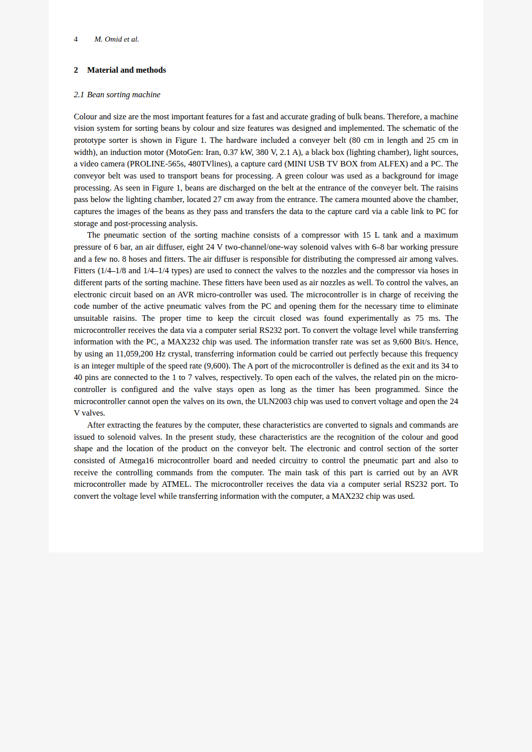4 M. Omid et al.
2 Material and methods
2.1 Bean sorting machine
Colour and size are the most important features for a fast and accurate grading of bulk beans. Therefore, a machine vision system for sorting beans by colour and size features was designed and implemented. The schematic of the prototype sorter is shown in Figure 1. The hardware included a conveyer belt (80 cm in length and 25 cm in width), an induction motor (MotoGen: Iran, 0.37 kW, 380 V, 2.1 A), a black box (lighting chamber), light sources, a video camera (PROLINE-565s, 480TVlines), a capture card (MINI USB TV BOX from ALFEX) and a PC. The conveyor belt was used to transport beans for processing. A green colour was used as a background for image processing. As seen in Figure 1, beans are discharged on the belt at the entrance of the conveyer belt. The raisins pass below the lighting chamber, located 27 cm away from the entrance. The camera mounted above the chamber, captures the images of the beans as they pass and transfers the data to the capture card via a cable link to PC for storage and post-processing analysis.
The pneumatic section of the sorting machine consists of a compressor with 15 L tank and a maximum pressure of 6 bar, an air diffuser, eight 24 V two-channel/one-way solenoid valves with 6–8 bar working pressure and a few no. 8 hoses and fitters. The air diffuser is responsible for distributing the compressed air among valves. Fitters (1/4–1/8 and 1/4–1/4 types) are used to connect the valves to the nozzles and the compressor via hoses in different parts of the sorting machine. These fitters have been used as air nozzles as well. To control the valves, an electronic circuit based on an AVR micro-controller was used. The microcontroller is in charge of receiving the code number of the active pneumatic valves from the PC and opening them for the necessary time to eliminate unsuitable raisins. The proper time to keep the circuit closed was found experimentally as 75 ms. The microcontroller receives the data via a computer serial RS232 port. To convert the voltage level while transferring information with the PC, a MAX232 chip was used. The information transfer rate was set as 9,600 Bit/s. Hence, by using an 11,059,200 Hz crystal, transferring information could be carried out perfectly because this frequency is an integer multiple of the speed rate (9,600). The A port of the microcontroller is defined as the exit and its 34 to 40 pins are connected to the 1 to 7 valves, respectively. To open each of the valves, the related pin on the micro-controller is configured and the valve stays open as long as the timer has been programmed. Since the microcontroller cannot open the valves on its own, the ULN2003 chip was used to convert voltage and open the 24 V valves.
After extracting the features by the computer, these characteristics are converted to signals and commands are issued to solenoid valves. In the present study, these characteristics are the recognition of the colour and good shape and the location of the product on the conveyor belt. The electronic and control section of the sorter consisted of Atmega16 microcontroller board and needed circuitry to control the pneumatic part and also to receive the controlling commands from the computer. The main task of this part is carried out by an AVR microcontroller made by ATMEL. The microcontroller receives the data via a computer serial RS232 port. To convert the voltage level while transferring information with the computer, a MAX232 chip was used.